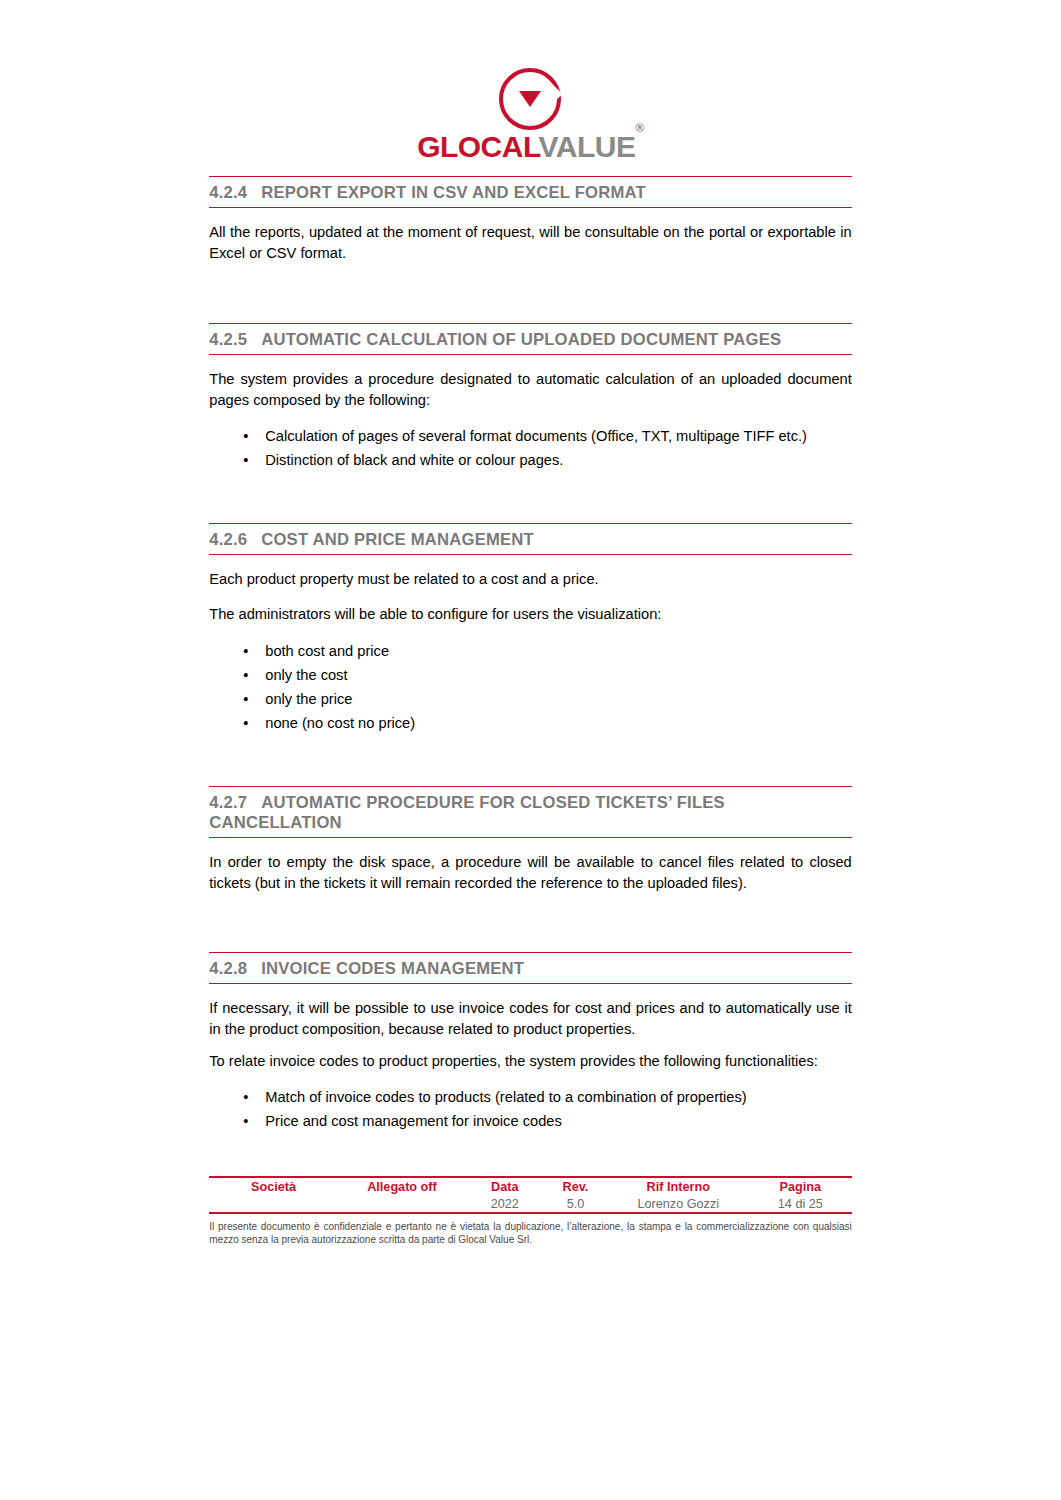GLOCALVALUE®
4.2.4 REPORT EXPORT IN CSV AND EXCEL FORMAT
All the reports, updated at the moment of request, will be consultable on the portal or exportable in Excel or CSV format.
4.2.5 AUTOMATIC CALCULATION OF UPLOADED DOCUMENT PAGES
The system provides a procedure designated to automatic calculation of an uploaded document pages composed by the following:
Calculation of pages of several format documents (Office, TXT, multipage TIFF etc.)
Distinction of black and white or colour pages.
4.2.6 COST AND PRICE MANAGEMENT
Each product property must be related to a cost and a price.
The administrators will be able to configure for users the visualization:
both cost and price
only the cost
only the price
none (no cost no price)
4.2.7 AUTOMATIC PROCEDURE FOR CLOSED TICKETS’ FILES CANCELLATION
In order to empty the disk space, a procedure will be available to cancel files related to closed tickets (but in the tickets it will remain recorded the reference to the uploaded files).
4.2.8 INVOICE CODES MANAGEMENT
If necessary, it will be possible to use invoice codes for cost and prices and to automatically use it in the product composition, because related to product properties.
To relate invoice codes to product properties, the system provides the following functionalities:
Match of invoice codes to products (related to a combination of properties)
Price and cost management for invoice codes
| Società | Allegato off | Data | Rev. | Rif Interno | Pagina |
| | | 2022 | 5.0 | Lorenzo Gozzi | 14 di 25 |
Il presente documento è confidenziale e pertanto ne è vietata la duplicazione, l’alterazione, la stampa e la commercializzazione con qualsiasi mezzo senza la previa autorizzazione scritta da parte di Glocal Value Srl.